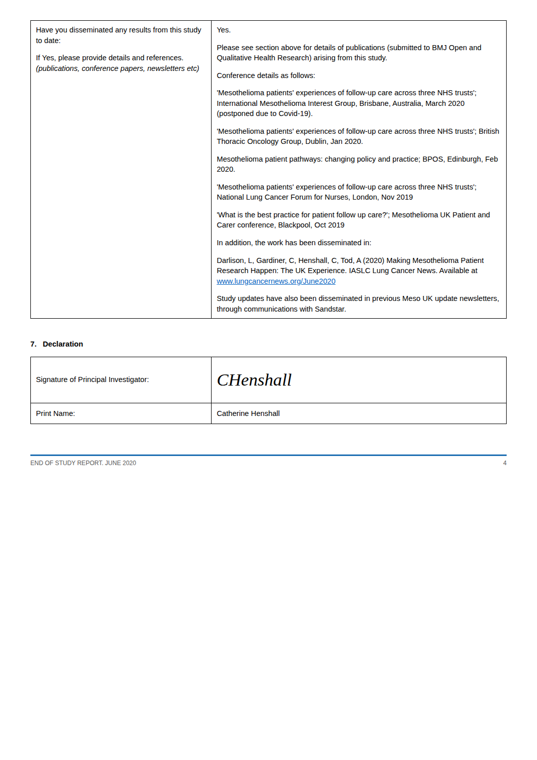| Have you disseminated any results from this study to date: If Yes, please provide details and references. (publications, conference papers, newsletters etc) | Yes. Please see section above for details of publications (submitted to BMJ Open and Qualitative Health Research) arising from this study. Conference details as follows: 'Mesothelioma patients' experiences of follow-up care across three NHS trusts'; International Mesothelioma Interest Group, Brisbane, Australia, March 2020 (postponed due to Covid-19). 'Mesothelioma patients' experiences of follow-up care across three NHS trusts'; British Thoracic Oncology Group, Dublin, Jan 2020. Mesothelioma patient pathways: changing policy and practice; BPOS, Edinburgh, Feb 2020. 'Mesothelioma patients' experiences of follow-up care across three NHS trusts'; National Lung Cancer Forum for Nurses, London, Nov 2019 'What is the best practice for patient follow up care?'; Mesothelioma UK Patient and Carer conference, Blackpool, Oct 2019 In addition, the work has been disseminated in: Darlison, L, Gardiner, C, Henshall, C, Tod, A (2020) Making Mesothelioma Patient Research Happen: The UK Experience. IASLC Lung Cancer News. Available at www.lungcancernews.org/June2020 Study updates have also been disseminated in previous Meso UK update newsletters, through communications with Sandstar. |
7. Declaration
| Signature of Principal Investigator: | CHenshall |
| Print Name: | Catherine Henshall |
END OF STUDY REPORT. JUNE 2020 4